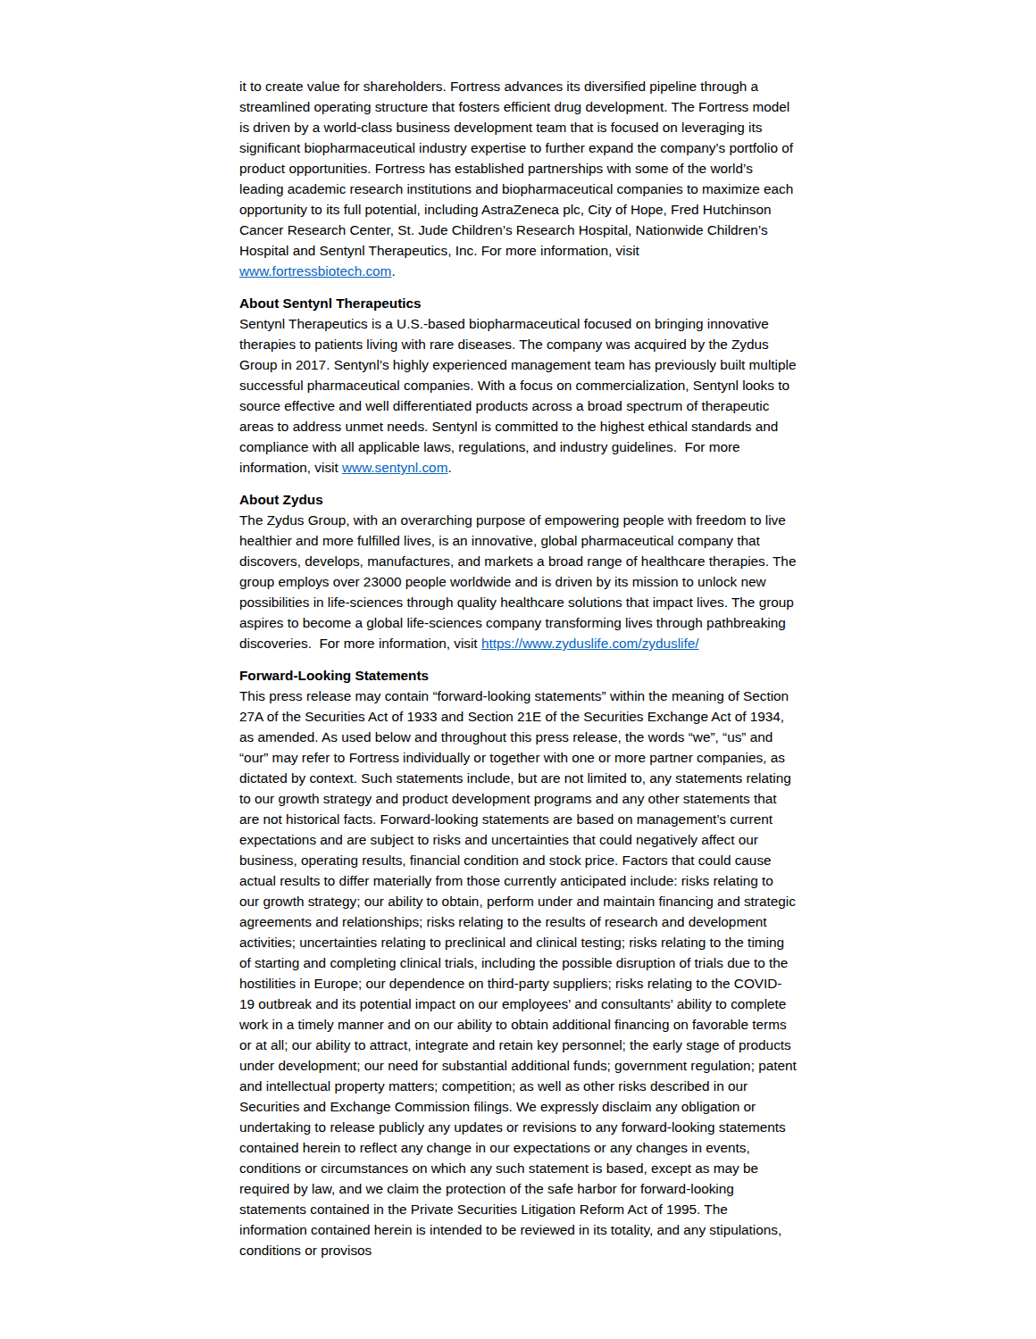it to create value for shareholders. Fortress advances its diversified pipeline through a streamlined operating structure that fosters efficient drug development. The Fortress model is driven by a world-class business development team that is focused on leveraging its significant biopharmaceutical industry expertise to further expand the company’s portfolio of product opportunities. Fortress has established partnerships with some of the world’s leading academic research institutions and biopharmaceutical companies to maximize each opportunity to its full potential, including AstraZeneca plc, City of Hope, Fred Hutchinson Cancer Research Center, St. Jude Children’s Research Hospital, Nationwide Children’s Hospital and Sentynl Therapeutics, Inc. For more information, visit www.fortressbiotech.com.
About Sentynl Therapeutics
Sentynl Therapeutics is a U.S.-based biopharmaceutical focused on bringing innovative therapies to patients living with rare diseases. The company was acquired by the Zydus Group in 2017. Sentynl’s highly experienced management team has previously built multiple successful pharmaceutical companies. With a focus on commercialization, Sentynl looks to source effective and well differentiated products across a broad spectrum of therapeutic areas to address unmet needs. Sentynl is committed to the highest ethical standards and compliance with all applicable laws, regulations, and industry guidelines. For more information, visit www.sentynl.com.
About Zydus
The Zydus Group, with an overarching purpose of empowering people with freedom to live healthier and more fulfilled lives, is an innovative, global pharmaceutical company that discovers, develops, manufactures, and markets a broad range of healthcare therapies. The group employs over 23000 people worldwide and is driven by its mission to unlock new possibilities in life-sciences through quality healthcare solutions that impact lives. The group aspires to become a global life-sciences company transforming lives through pathbreaking discoveries. For more information, visit https://www.zyduslife.com/zyduslife/
Forward-Looking Statements
This press release may contain “forward-looking statements” within the meaning of Section 27A of the Securities Act of 1933 and Section 21E of the Securities Exchange Act of 1934, as amended. As used below and throughout this press release, the words “we”, “us” and “our” may refer to Fortress individually or together with one or more partner companies, as dictated by context. Such statements include, but are not limited to, any statements relating to our growth strategy and product development programs and any other statements that are not historical facts. Forward-looking statements are based on management’s current expectations and are subject to risks and uncertainties that could negatively affect our business, operating results, financial condition and stock price. Factors that could cause actual results to differ materially from those currently anticipated include: risks relating to our growth strategy; our ability to obtain, perform under and maintain financing and strategic agreements and relationships; risks relating to the results of research and development activities; uncertainties relating to preclinical and clinical testing; risks relating to the timing of starting and completing clinical trials, including the possible disruption of trials due to the hostilities in Europe; our dependence on third-party suppliers; risks relating to the COVID-19 outbreak and its potential impact on our employees’ and consultants’ ability to complete work in a timely manner and on our ability to obtain additional financing on favorable terms or at all; our ability to attract, integrate and retain key personnel; the early stage of products under development; our need for substantial additional funds; government regulation; patent and intellectual property matters; competition; as well as other risks described in our Securities and Exchange Commission filings. We expressly disclaim any obligation or undertaking to release publicly any updates or revisions to any forward-looking statements contained herein to reflect any change in our expectations or any changes in events, conditions or circumstances on which any such statement is based, except as may be required by law, and we claim the protection of the safe harbor for forward-looking statements contained in the Private Securities Litigation Reform Act of 1995. The information contained herein is intended to be reviewed in its totality, and any stipulations, conditions or provisos